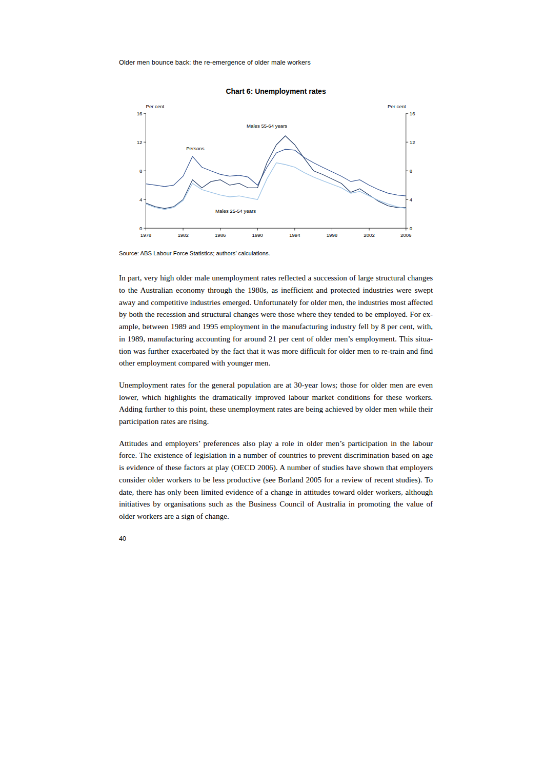Older men bounce back: the re-emergence of older male workers
Chart 6: Unemployment rates
Per cent Per cent 16 12 8 4 0 16 12 8 4 0 1978 1982 1986 1990 1994 1998 2002 2006 Males 55-64 years Persons Males 25-54 years
Source: ABS Labour Force Statistics; authors’ calculations.
In part, very high older male unemployment rates reflected a succession of large structural changes to the Australian economy through the 1980s, as inefficient and protected industries were swept away and competitive industries emerged. Unfortunately for older men, the industries most affected by both the recession and structural changes were those where they tended to be employed. For example, between 1989 and 1995 employment in the manufacturing industry fell by 8 per cent, with, in 1989, manufacturing accounting for around 21 per cent of older men’s employment. This situation was further exacerbated by the fact that it was more difficult for older men to re-train and find other employment compared with younger men.
Unemployment rates for the general population are at 30-year lows; those for older men are even lower, which highlights the dramatically improved labour market conditions for these workers. Adding further to this point, these unemployment rates are being achieved by older men while their participation rates are rising.
Attitudes and employers’ preferences also play a role in older men’s participation in the labour force. The existence of legislation in a number of countries to prevent discrimination based on age is evidence of these factors at play (OECD 2006). A number of studies have shown that employers consider older workers to be less productive (see Borland 2005 for a review of recent studies). To date, there has only been limited evidence of a change in attitudes toward older workers, although initiatives by organisations such as the Business Council of Australia in promoting the value of older workers are a sign of change.
40